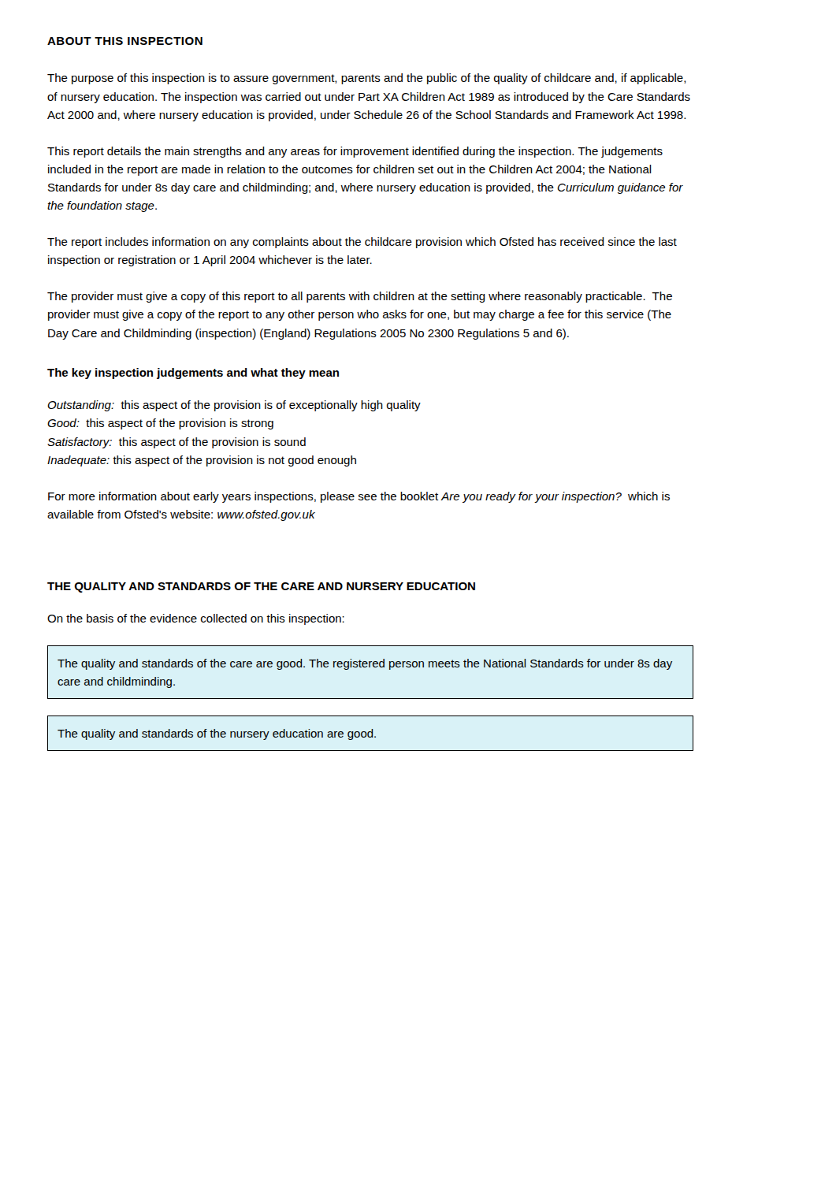ABOUT THIS INSPECTION
The purpose of this inspection is to assure government, parents and the public of the quality of childcare and, if applicable, of nursery education. The inspection was carried out under Part XA Children Act 1989 as introduced by the Care Standards Act 2000 and, where nursery education is provided, under Schedule 26 of the School Standards and Framework Act 1998.
This report details the main strengths and any areas for improvement identified during the inspection. The judgements included in the report are made in relation to the outcomes for children set out in the Children Act 2004; the National Standards for under 8s day care and childminding; and, where nursery education is provided, the Curriculum guidance for the foundation stage.
The report includes information on any complaints about the childcare provision which Ofsted has received since the last inspection or registration or 1 April 2004 whichever is the later.
The provider must give a copy of this report to all parents with children at the setting where reasonably practicable. The provider must give a copy of the report to any other person who asks for one, but may charge a fee for this service (The Day Care and Childminding (inspection) (England) Regulations 2005 No 2300 Regulations 5 and 6).
The key inspection judgements and what they mean
Outstanding: this aspect of the provision is of exceptionally high quality
Good: this aspect of the provision is strong
Satisfactory: this aspect of the provision is sound
Inadequate: this aspect of the provision is not good enough
For more information about early years inspections, please see the booklet Are you ready for your inspection? which is available from Ofsted's website: www.ofsted.gov.uk
THE QUALITY AND STANDARDS OF THE CARE AND NURSERY EDUCATION
On the basis of the evidence collected on this inspection:
The quality and standards of the care are good. The registered person meets the National Standards for under 8s day care and childminding.
The quality and standards of the nursery education are good.